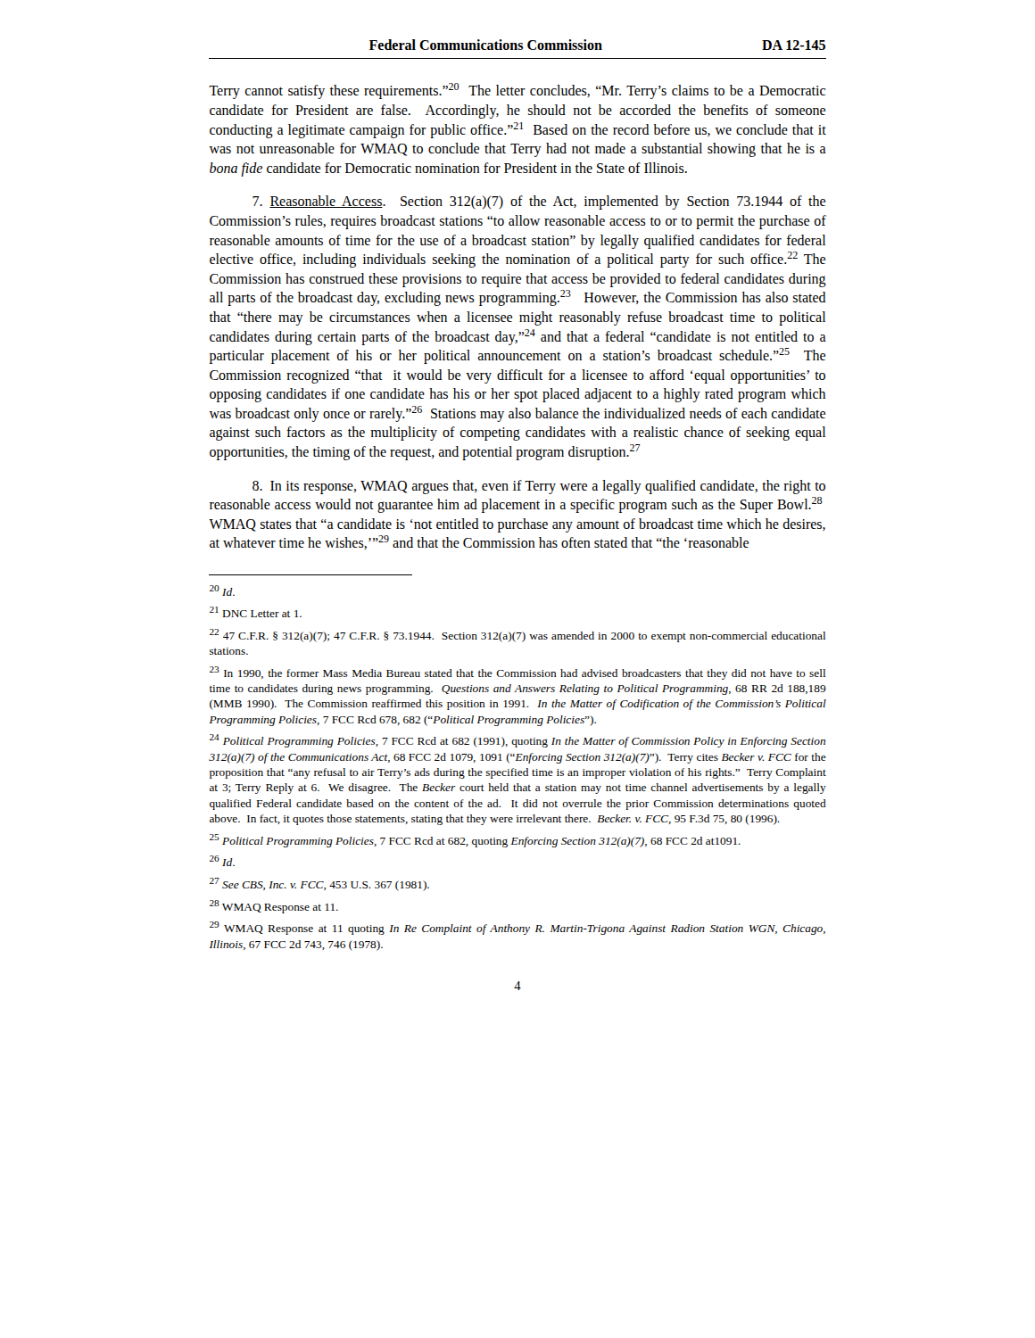Federal Communications Commission DA 12-145
Terry cannot satisfy these requirements.”20 The letter concludes, “Mr. Terry’s claims to be a Democratic candidate for President are false. Accordingly, he should not be accorded the benefits of someone conducting a legitimate campaign for public office.”21 Based on the record before us, we conclude that it was not unreasonable for WMAQ to conclude that Terry had not made a substantial showing that he is a bona fide candidate for Democratic nomination for President in the State of Illinois.
7. Reasonable Access. Section 312(a)(7) of the Act, implemented by Section 73.1944 of the Commission’s rules, requires broadcast stations “to allow reasonable access to or to permit the purchase of reasonable amounts of time for the use of a broadcast station” by legally qualified candidates for federal elective office, including individuals seeking the nomination of a political party for such office.22 The Commission has construed these provisions to require that access be provided to federal candidates during all parts of the broadcast day, excluding news programming.23 However, the Commission has also stated that “there may be circumstances when a licensee might reasonably refuse broadcast time to political candidates during certain parts of the broadcast day,”24 and that a federal “candidate is not entitled to a particular placement of his or her political announcement on a station’s broadcast schedule.”25 The Commission recognized “that it would be very difficult for a licensee to afford ‘equal opportunities’ to opposing candidates if one candidate has his or her spot placed adjacent to a highly rated program which was broadcast only once or rarely.”26 Stations may also balance the individualized needs of each candidate against such factors as the multiplicity of competing candidates with a realistic chance of seeking equal opportunities, the timing of the request, and potential program disruption.27
8. In its response, WMAQ argues that, even if Terry were a legally qualified candidate, the right to reasonable access would not guarantee him ad placement in a specific program such as the Super Bowl.28 WMAQ states that “a candidate is ‘not entitled to purchase any amount of broadcast time which he desires, at whatever time he wishes,’”29 and that the Commission has often stated that “the ‘reasonable
20 Id.
21 DNC Letter at 1.
22 47 C.F.R. § 312(a)(7); 47 C.F.R. § 73.1944. Section 312(a)(7) was amended in 2000 to exempt non-commercial educational stations.
23 In 1990, the former Mass Media Bureau stated that the Commission had advised broadcasters that they did not have to sell time to candidates during news programming. Questions and Answers Relating to Political Programming, 68 RR 2d 188,189 (MMB 1990). The Commission reaffirmed this position in 1991. In the Matter of Codification of the Commission’s Political Programming Policies, 7 FCC Rcd 678, 682 (“Political Programming Policies”).
24 Political Programming Policies, 7 FCC Rcd at 682 (1991), quoting In the Matter of Commission Policy in Enforcing Section 312(a)(7) of the Communications Act, 68 FCC 2d 1079, 1091 (“Enforcing Section 312(a)(7)”). Terry cites Becker v. FCC for the proposition that “any refusal to air Terry’s ads during the specified time is an improper violation of his rights.” Terry Complaint at 3; Terry Reply at 6. We disagree. The Becker court held that a station may not time channel advertisements by a legally qualified Federal candidate based on the content of the ad. It did not overrule the prior Commission determinations quoted above. In fact, it quotes those statements, stating that they were irrelevant there. Becker. v. FCC, 95 F.3d 75, 80 (1996).
25 Political Programming Policies, 7 FCC Rcd at 682, quoting Enforcing Section 312(a)(7), 68 FCC 2d at1091.
26 Id.
27 See CBS, Inc. v. FCC, 453 U.S. 367 (1981).
28 WMAQ Response at 11.
29 WMAQ Response at 11 quoting In Re Complaint of Anthony R. Martin-Trigona Against Radion Station WGN, Chicago, Illinois, 67 FCC 2d 743, 746 (1978).
4